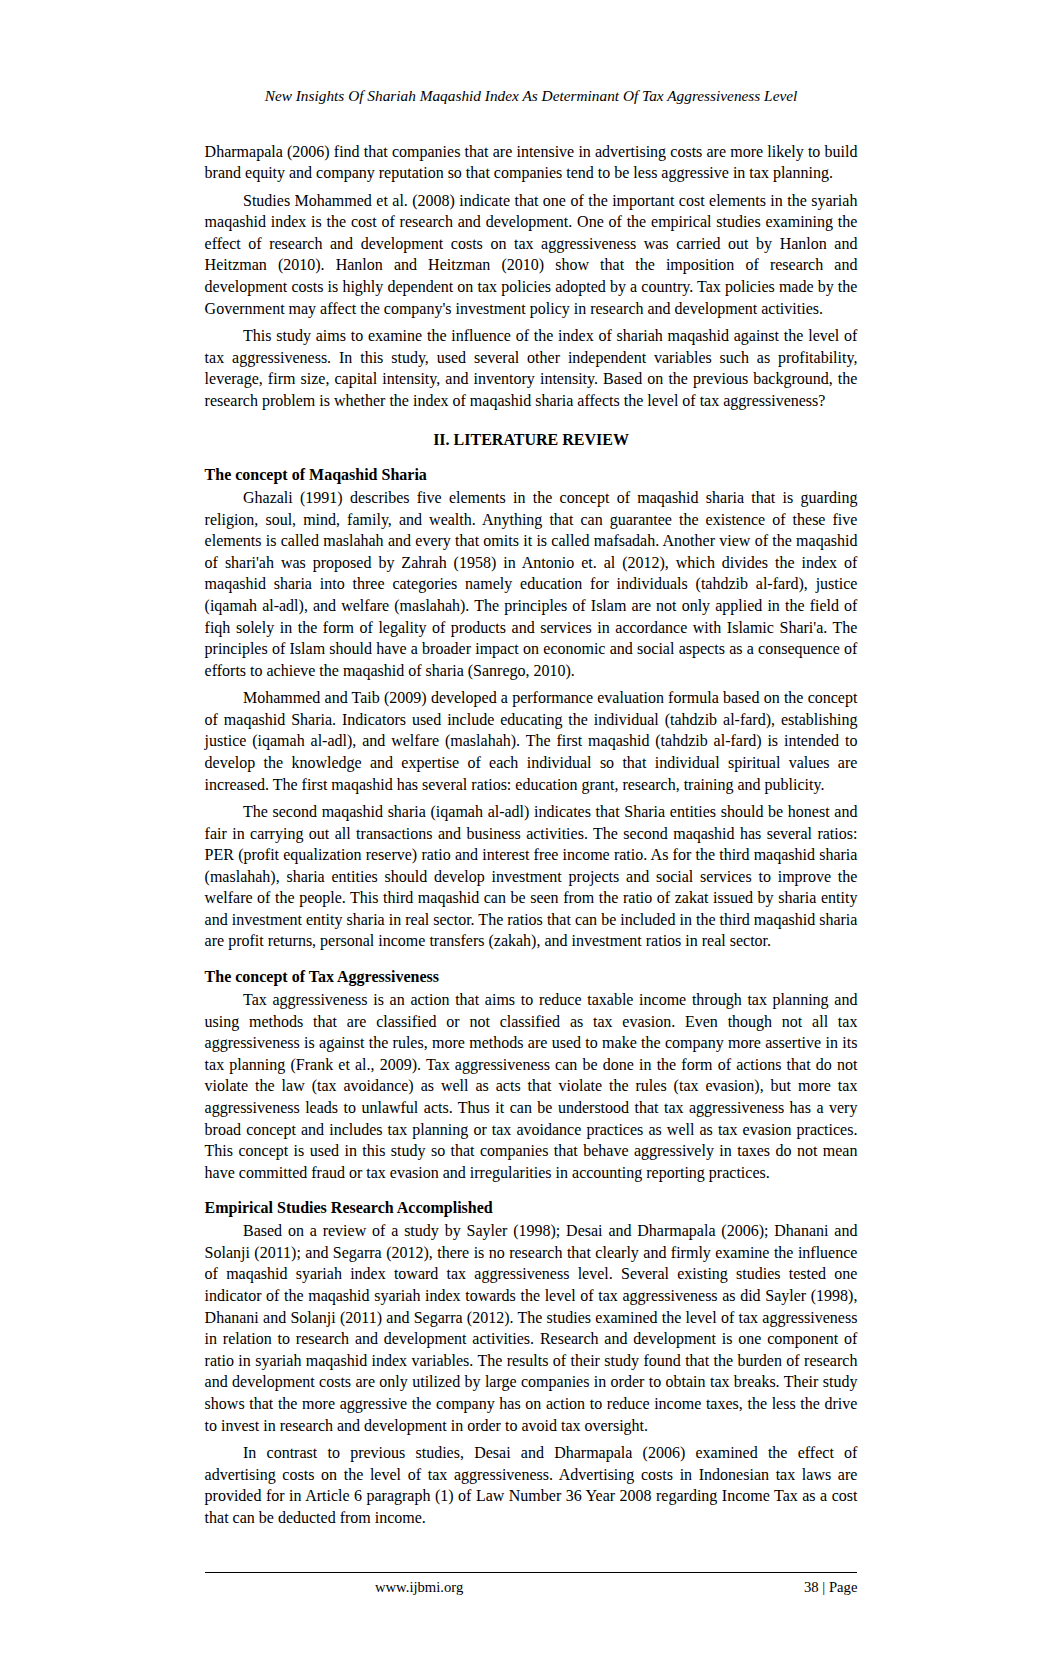New Insights Of Shariah Maqashid Index As Determinant Of Tax Aggressiveness Level
Dharmapala (2006) find that companies that are intensive in advertising costs are more likely to build brand equity and company reputation so that companies tend to be less aggressive in tax planning.
Studies Mohammed et al. (2008) indicate that one of the important cost elements in the syariah maqashid index is the cost of research and development. One of the empirical studies examining the effect of research and development costs on tax aggressiveness was carried out by Hanlon and Heitzman (2010). Hanlon and Heitzman (2010) show that the imposition of research and development costs is highly dependent on tax policies adopted by a country. Tax policies made by the Government may affect the company's investment policy in research and development activities.
This study aims to examine the influence of the index of shariah maqashid against the level of tax aggressiveness. In this study, used several other independent variables such as profitability, leverage, firm size, capital intensity, and inventory intensity. Based on the previous background, the research problem is whether the index of maqashid sharia affects the level of tax aggressiveness?
II. LITERATURE REVIEW
The concept of Maqashid Sharia
Ghazali (1991) describes five elements in the concept of maqashid sharia that is guarding religion, soul, mind, family, and wealth. Anything that can guarantee the existence of these five elements is called maslahah and every that omits it is called mafsadah. Another view of the maqashid of shari'ah was proposed by Zahrah (1958) in Antonio et. al (2012), which divides the index of maqashid sharia into three categories namely education for individuals (tahdzib al-fard), justice (iqamah al-adl), and welfare (maslahah). The principles of Islam are not only applied in the field of fiqh solely in the form of legality of products and services in accordance with Islamic Shari'a. The principles of Islam should have a broader impact on economic and social aspects as a consequence of efforts to achieve the maqashid of sharia (Sanrego, 2010).
Mohammed and Taib (2009) developed a performance evaluation formula based on the concept of maqashid Sharia. Indicators used include educating the individual (tahdzib al-fard), establishing justice (iqamah al-adl), and welfare (maslahah). The first maqashid (tahdzib al-fard) is intended to develop the knowledge and expertise of each individual so that individual spiritual values are increased. The first maqashid has several ratios: education grant, research, training and publicity.
The second maqashid sharia (iqamah al-adl) indicates that Sharia entities should be honest and fair in carrying out all transactions and business activities. The second maqashid has several ratios: PER (profit equalization reserve) ratio and interest free income ratio. As for the third maqashid sharia (maslahah), sharia entities should develop investment projects and social services to improve the welfare of the people. This third maqashid can be seen from the ratio of zakat issued by sharia entity and investment entity sharia in real sector. The ratios that can be included in the third maqashid sharia are profit returns, personal income transfers (zakah), and investment ratios in real sector.
The concept of Tax Aggressiveness
Tax aggressiveness is an action that aims to reduce taxable income through tax planning and using methods that are classified or not classified as tax evasion. Even though not all tax aggressiveness is against the rules, more methods are used to make the company more assertive in its tax planning (Frank et al., 2009). Tax aggressiveness can be done in the form of actions that do not violate the law (tax avoidance) as well as acts that violate the rules (tax evasion), but more tax aggressiveness leads to unlawful acts. Thus it can be understood that tax aggressiveness has a very broad concept and includes tax planning or tax avoidance practices as well as tax evasion practices. This concept is used in this study so that companies that behave aggressively in taxes do not mean have committed fraud or tax evasion and irregularities in accounting reporting practices.
Empirical Studies Research Accomplished
Based on a review of a study by Sayler (1998); Desai and Dharmapala (2006); Dhanani and Solanji (2011); and Segarra (2012), there is no research that clearly and firmly examine the influence of maqashid syariah index toward tax aggressiveness level. Several existing studies tested one indicator of the maqashid syariah index towards the level of tax aggressiveness as did Sayler (1998), Dhanani and Solanji (2011) and Segarra (2012). The studies examined the level of tax aggressiveness in relation to research and development activities. Research and development is one component of ratio in syariah maqashid index variables. The results of their study found that the burden of research and development costs are only utilized by large companies in order to obtain tax breaks. Their study shows that the more aggressive the company has on action to reduce income taxes, the less the drive to invest in research and development in order to avoid tax oversight.
In contrast to previous studies, Desai and Dharmapala (2006) examined the effect of advertising costs on the level of tax aggressiveness. Advertising costs in Indonesian tax laws are provided for in Article 6 paragraph (1) of Law Number 36 Year 2008 regarding Income Tax as a cost that can be deducted from income.
www.ijbmi.org 38 | Page